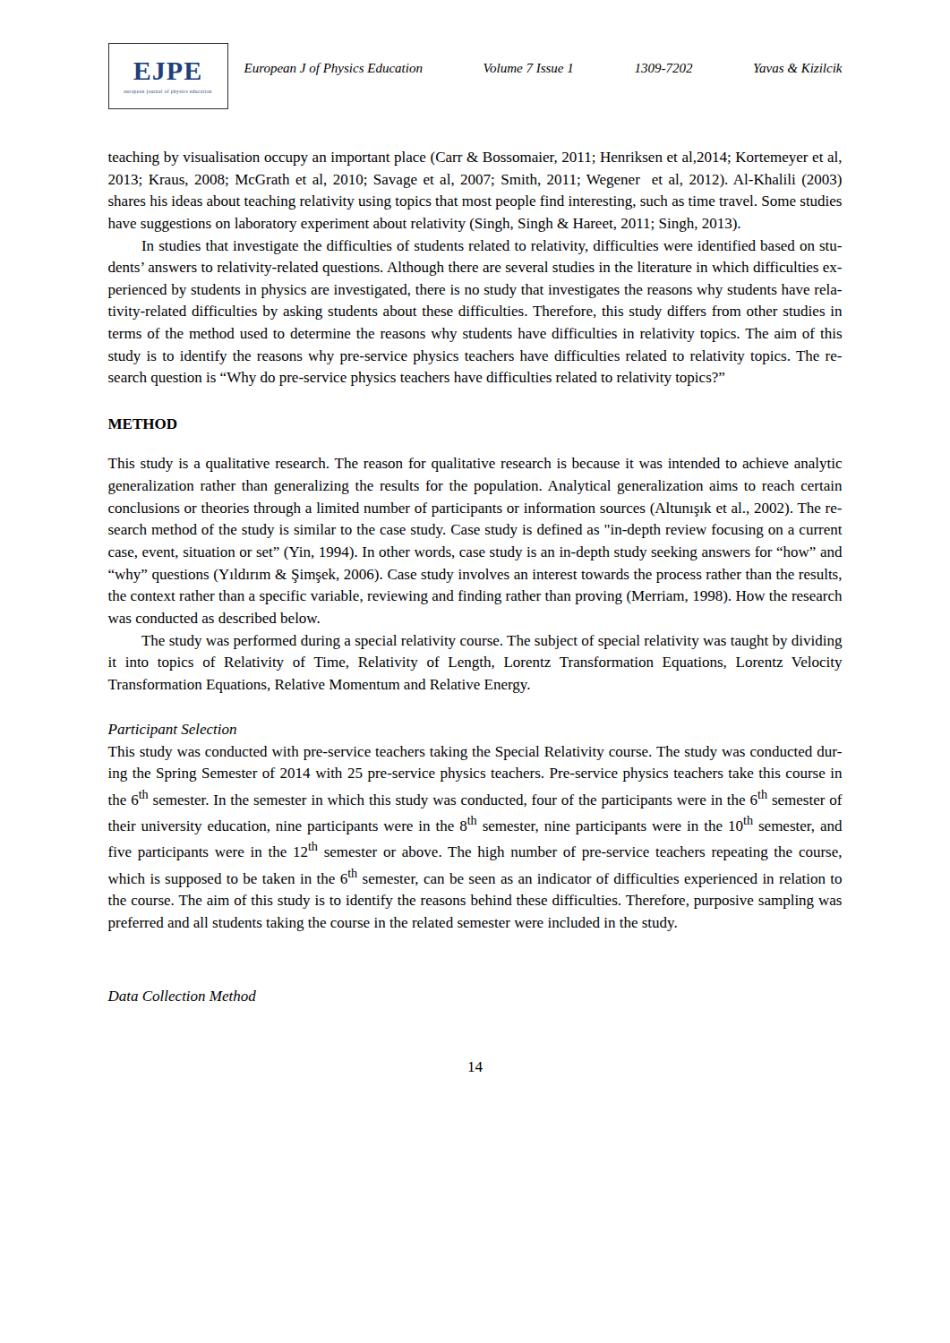EJPE
european journal of physics education
European J of Physics Education Volume 7 Issue 1 1309-7202 Yavas & Kizilcik
teaching by visualisation occupy an important place (Carr & Bossomaier, 2011; Henriksen et al,2014; Kortemeyer et al, 2013; Kraus, 2008; McGrath et al, 2010; Savage et al, 2007; Smith, 2011; Wegener et al, 2012). Al-Khalili (2003) shares his ideas about teaching relativity using topics that most people find interesting, such as time travel. Some studies have suggestions on laboratory experiment about relativity (Singh, Singh & Hareet, 2011; Singh, 2013).
In studies that investigate the difficulties of students related to relativity, difficulties were identified based on students’ answers to relativity-related questions. Although there are several studies in the literature in which difficulties experienced by students in physics are investigated, there is no study that investigates the reasons why students have relativity-related difficulties by asking students about these difficulties. Therefore, this study differs from other studies in terms of the method used to determine the reasons why students have difficulties in relativity topics. The aim of this study is to identify the reasons why pre-service physics teachers have difficulties related to relativity topics. The research question is “Why do pre-service physics teachers have difficulties related to relativity topics?”
METHOD
This study is a qualitative research. The reason for qualitative research is because it was intended to achieve analytic generalization rather than generalizing the results for the population. Analytical generalization aims to reach certain conclusions or theories through a limited number of participants or information sources (Altunışık et al., 2002). The research method of the study is similar to the case study. Case study is defined as "in-depth review focusing on a current case, event, situation or set” (Yin, 1994). In other words, case study is an in-depth study seeking answers for “how” and “why” questions (Yıldırım & Şimşek, 2006). Case study involves an interest towards the process rather than the results, the context rather than a specific variable, reviewing and finding rather than proving (Merriam, 1998). How the research was conducted as described below.
The study was performed during a special relativity course. The subject of special relativity was taught by dividing it into topics of Relativity of Time, Relativity of Length, Lorentz Transformation Equations, Lorentz Velocity Transformation Equations, Relative Momentum and Relative Energy.
Participant Selection
This study was conducted with pre-service teachers taking the Special Relativity course. The study was conducted during the Spring Semester of 2014 with 25 pre-service physics teachers. Pre-service physics teachers take this course in the 6th semester. In the semester in which this study was conducted, four of the participants were in the 6th semester of their university education, nine participants were in the 8th semester, nine participants were in the 10th semester, and five participants were in the 12th semester or above. The high number of pre-service teachers repeating the course, which is supposed to be taken in the 6th semester, can be seen as an indicator of difficulties experienced in relation to the course. The aim of this study is to identify the reasons behind these difficulties. Therefore, purposive sampling was preferred and all students taking the course in the related semester were included in the study.
Data Collection Method
14